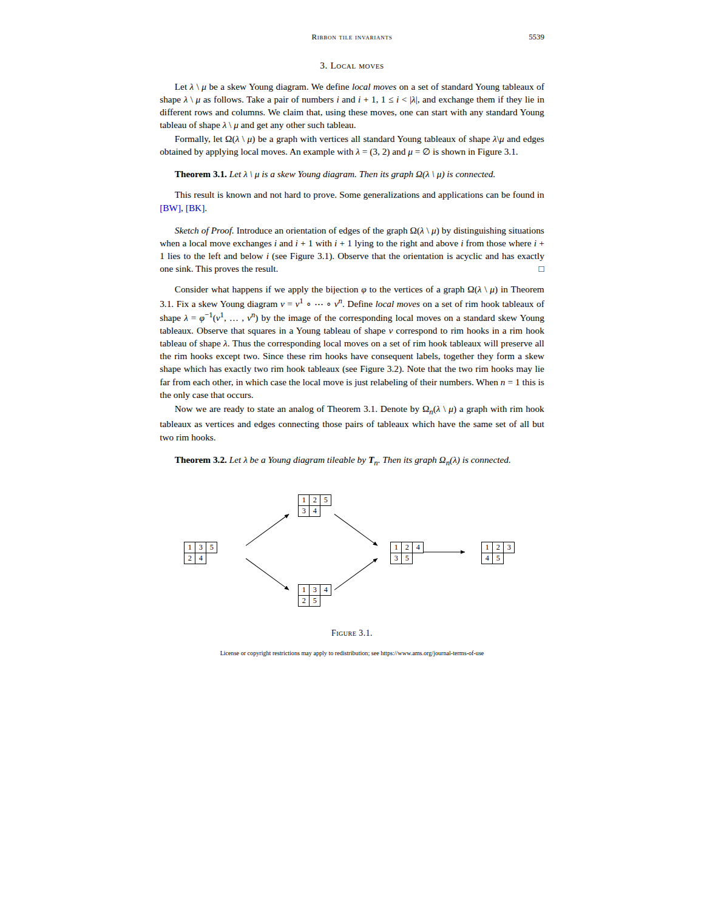Ribbon tile invariants 5539
3. Local moves
Let λ \ μ be a skew Young diagram. We define local moves on a set of standard Young tableaux of shape λ \ μ as follows. Take a pair of numbers i and i + 1, 1 ≤ i < |λ|, and exchange them if they lie in different rows and columns. We claim that, using these moves, one can start with any standard Young tableau of shape λ \ μ and get any other such tableau.
Formally, let Ω(λ \ μ) be a graph with vertices all standard Young tableaux of shape λ\μ and edges obtained by applying local moves. An example with λ = (3, 2) and μ = ∅ is shown in Figure 3.1.
Theorem 3.1. Let λ \ μ is a skew Young diagram. Then its graph Ω(λ \ μ) is connected.
This result is known and not hard to prove. Some generalizations and applications can be found in [BW], [BK].
Sketch of Proof. Introduce an orientation of edges of the graph Ω(λ \ μ) by distinguishing situations when a local move exchanges i and i + 1 with i + 1 lying to the right and above i from those where i + 1 lies to the left and below i (see Figure 3.1). Observe that the orientation is acyclic and has exactly one sink. This proves the result.□
Consider what happens if we apply the bijection φ to the vertices of a graph Ω(λ \ μ) in Theorem 3.1. Fix a skew Young diagram ν = ν1 ∘ ⋯ ∘ νn. Define local moves on a set of rim hook tableaux of shape λ = φ−1(ν1, … , νn) by the image of the corresponding local moves on a standard skew Young tableaux. Observe that squares in a Young tableau of shape ν correspond to rim hooks in a rim hook tableau of shape λ. Thus the corresponding local moves on a set of rim hook tableaux will preserve all the rim hooks except two. Since these rim hooks have consequent labels, together they form a skew shape which has exactly two rim hook tableaux (see Figure 3.2). Note that the two rim hooks may lie far from each other, in which case the local move is just relabeling of their numbers. When n = 1 this is the only case that occurs.
Now we are ready to state an analog of Theorem 3.1. Denote by Ωn(λ \ μ) a graph with rim hook tableaux as vertices and edges connecting those pairs of tableaux which have the same set of all but two rim hooks.
Theorem 3.2. Let λ be a Young diagram tileable by Tn. Then its graph Ωn(λ) is connected.
| 1 | 3 | 5 |
| 2 | 4 | |
| 1 | 2 | 5 |
| 3 | 4 | |
| 1 | 3 | 4 |
| 2 | 5 | |
| 1 | 2 | 4 |
| 3 | 5 | |
| 1 | 2 | 3 |
| 4 | 5 | |
Figure 3.1.
License or copyright restrictions may apply to redistribution; see https://www.ams.org/journal-terms-of-use